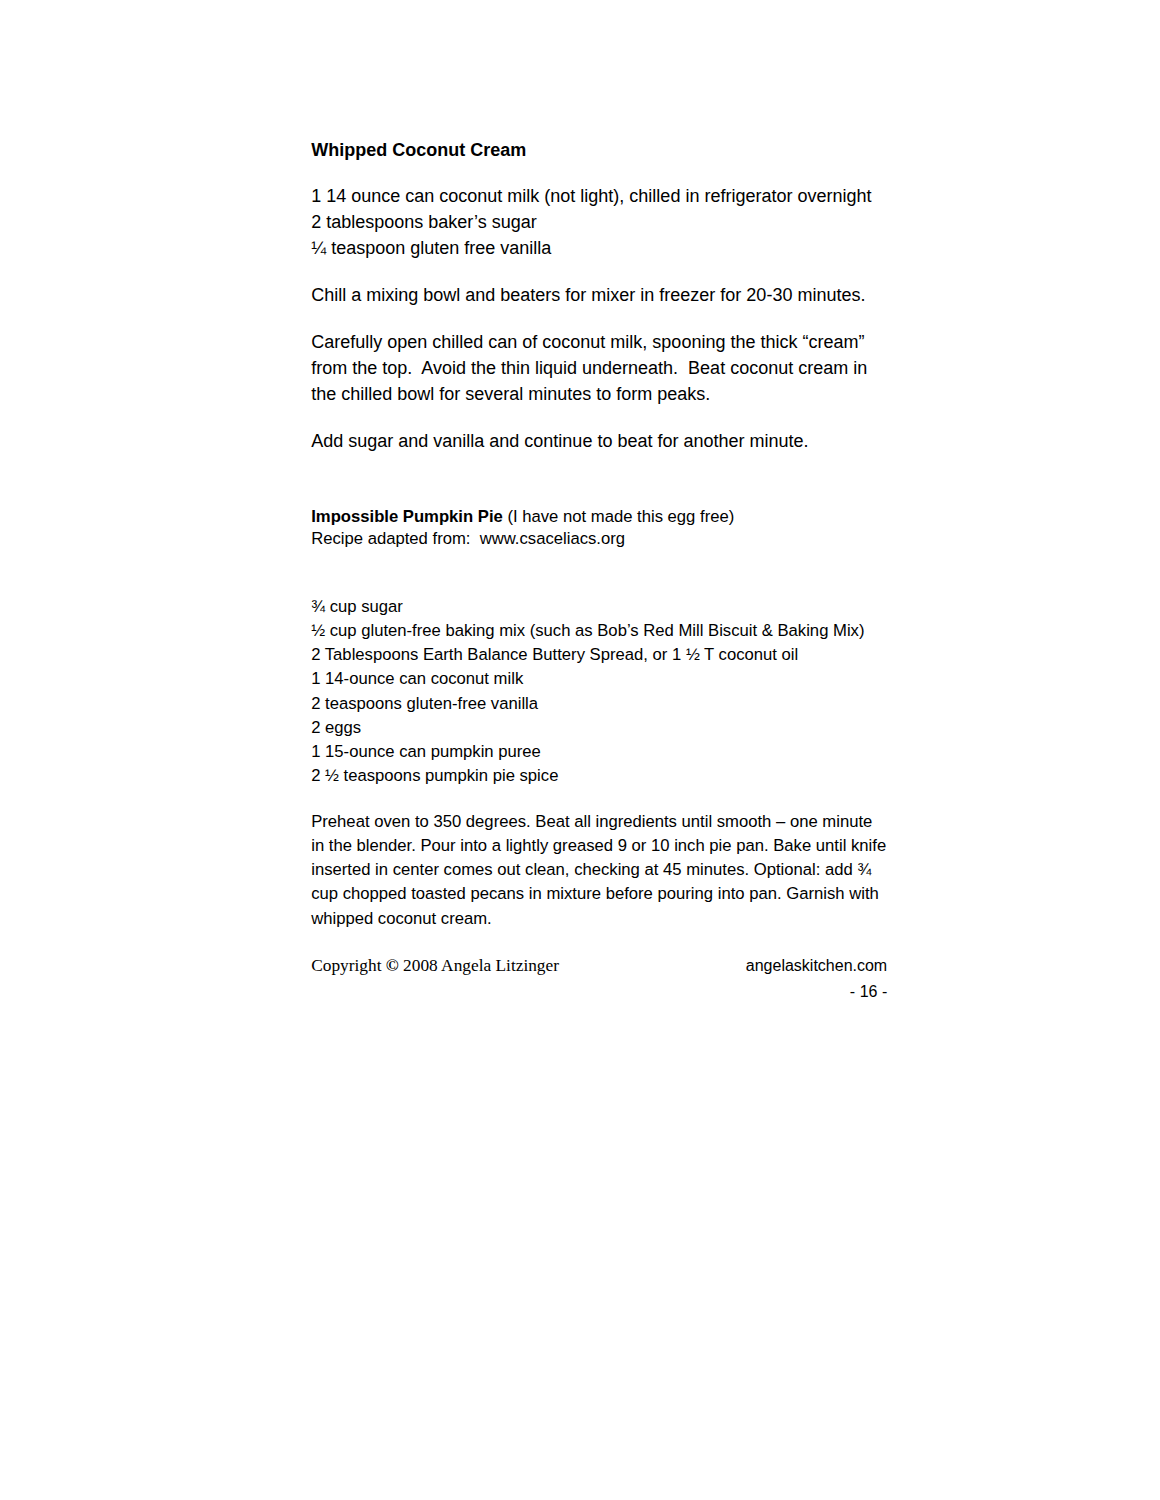Whipped Coconut Cream
1 14 ounce can coconut milk (not light), chilled in refrigerator overnight
2 tablespoons baker’s sugar
¼ teaspoon gluten free vanilla
Chill a mixing bowl and beaters for mixer in freezer for 20-30 minutes.
Carefully open chilled can of coconut milk, spooning the thick “cream” from the top. Avoid the thin liquid underneath. Beat coconut cream in the chilled bowl for several minutes to form peaks.
Add sugar and vanilla and continue to beat for another minute.
Impossible Pumpkin Pie (I have not made this egg free)
Recipe adapted from: www.csaceliacs.org
¾ cup sugar
½ cup gluten-free baking mix (such as Bob’s Red Mill Biscuit & Baking Mix)
2 Tablespoons Earth Balance Buttery Spread, or 1 ½ T coconut oil
1 14-ounce can coconut milk
2 teaspoons gluten-free vanilla
2 eggs
1 15-ounce can pumpkin puree
2 ½ teaspoons pumpkin pie spice
Preheat oven to 350 degrees. Beat all ingredients until smooth – one minute in the blender. Pour into a lightly greased 9 or 10 inch pie pan. Bake until knife inserted in center comes out clean, checking at 45 minutes. Optional: add ¾ cup chopped toasted pecans in mixture before pouring into pan. Garnish with whipped coconut cream.
Copyright © 2008 Angela Litzinger
angelaskitchen.com
- 16 -